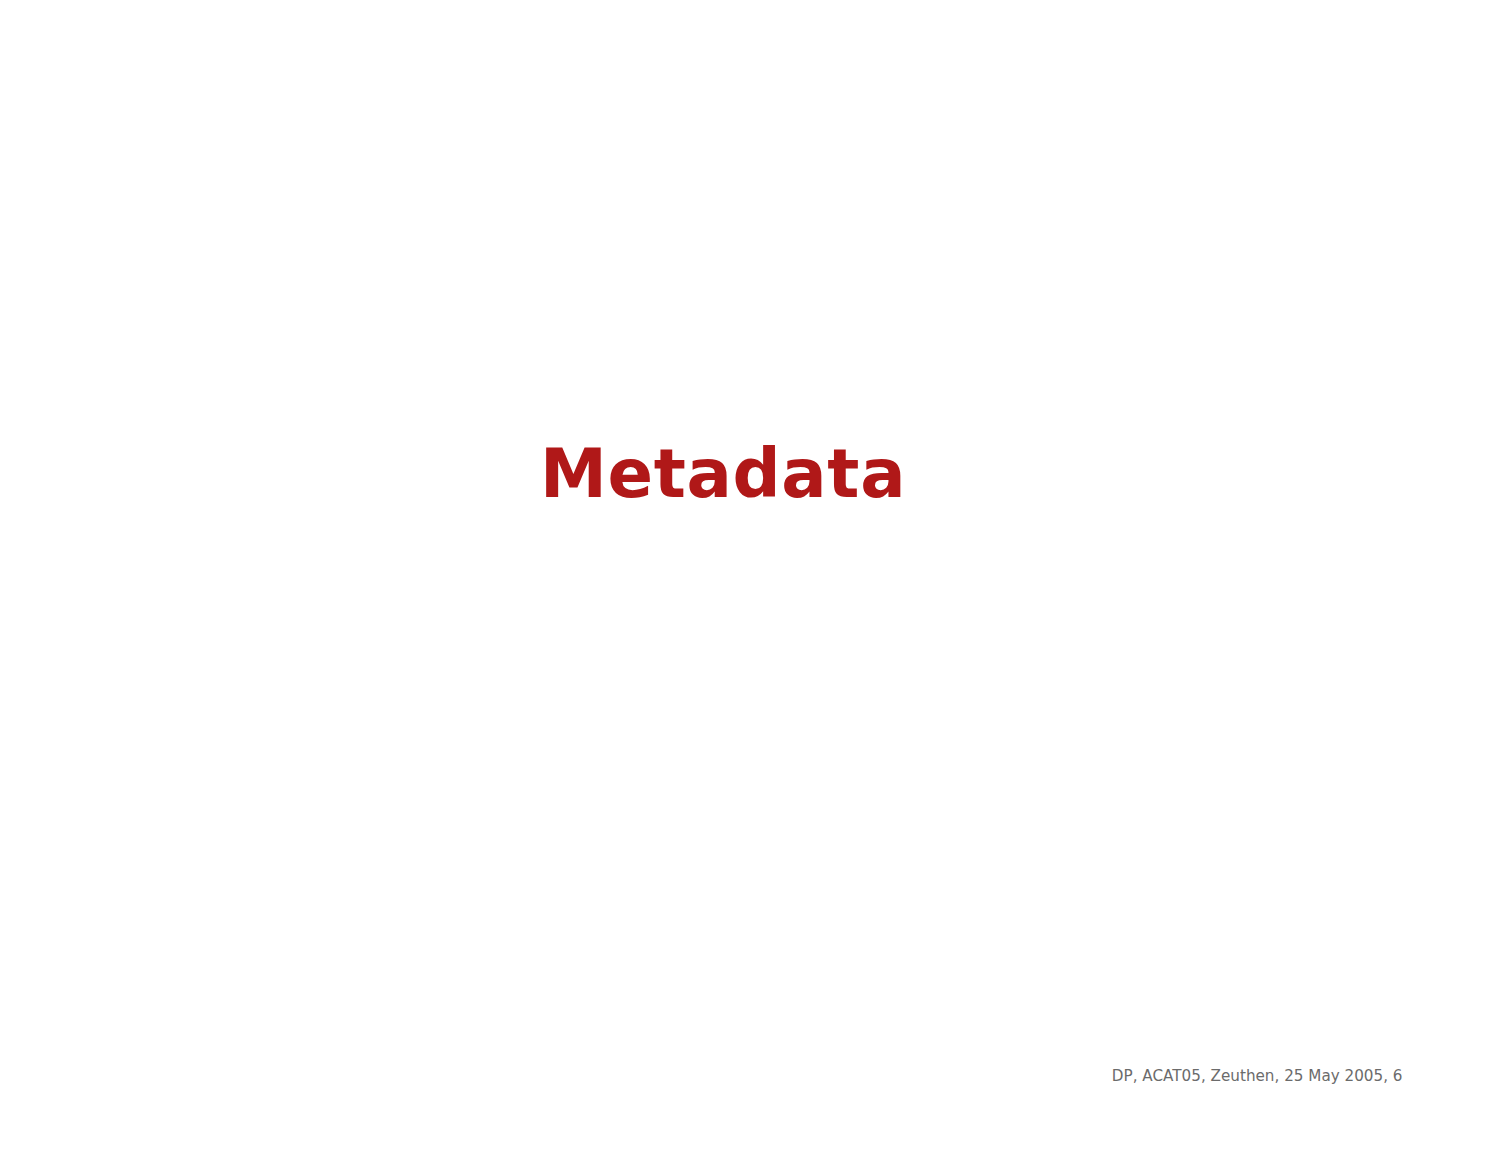Metadata
DP, ACAT05, Zeuthen, 25 May 2005, 6